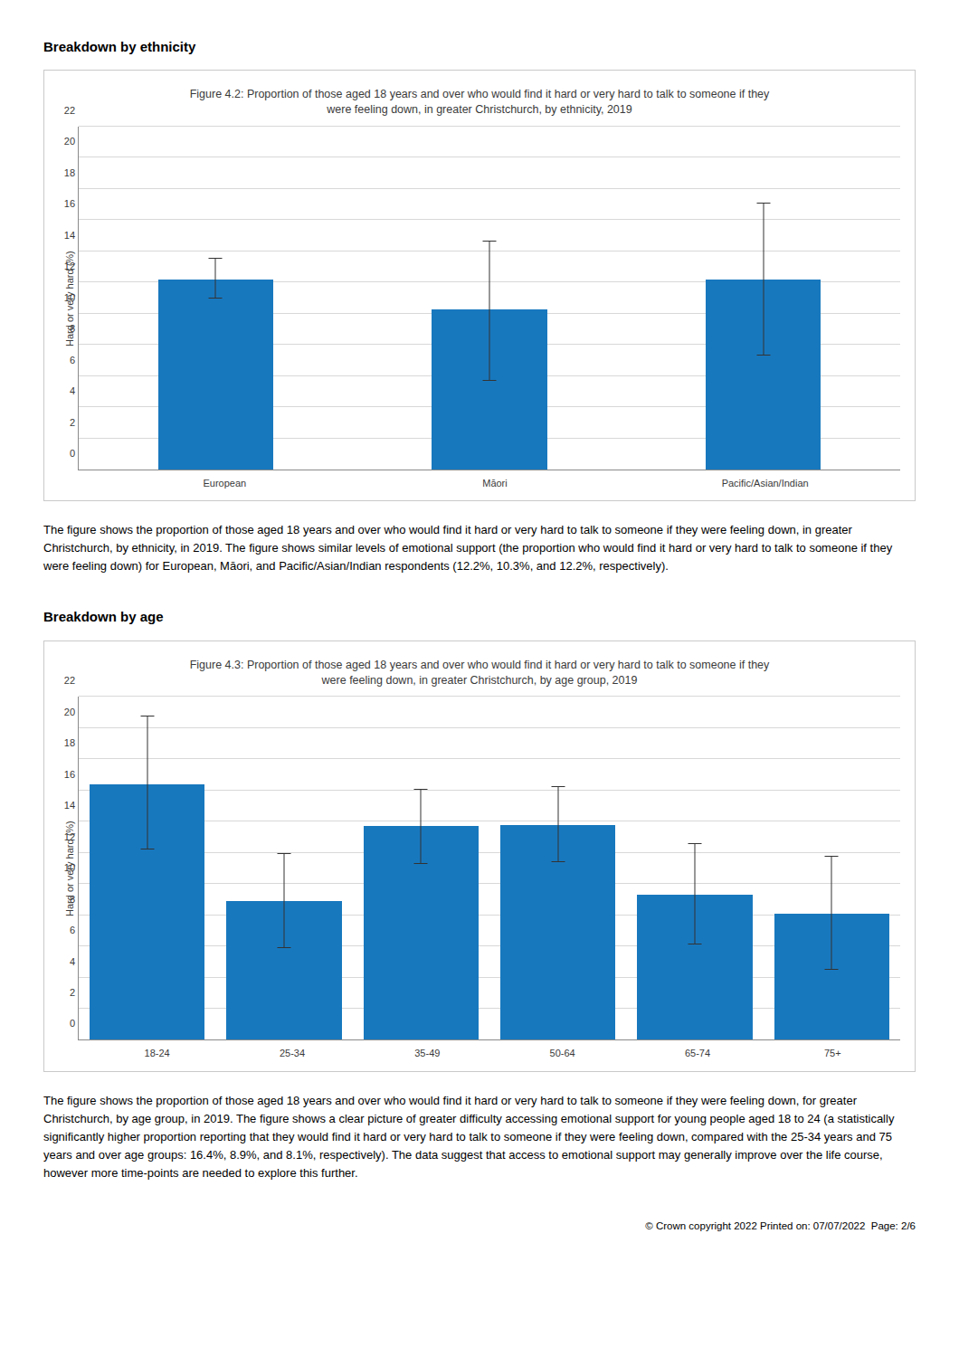Breakdown by ethnicity
Figure 4.2: Proportion of those aged 18 years and over who would find it hard or very hard to talk to someone if they
were feeling down, in greater Christchurch, by ethnicity, 2019
Hard or very hard (%)
22
20
18
16
14
12
10
8
6
4
2
0
European Māori Pacific/Asian/Indian
The figure shows the proportion of those aged 18 years and over who would find it hard or very hard to talk to someone if they were feeling down, in greater Christchurch, by ethnicity, in 2019. The figure shows similar levels of emotional support (the proportion who would find it hard or very hard to talk to someone if they were feeling down) for European, Māori, and Pacific/Asian/Indian respondents (12.2%, 10.3%, and 12.2%, respectively).
Breakdown by age
Figure 4.3: Proportion of those aged 18 years and over who would find it hard or very hard to talk to someone if they
were feeling down, in greater Christchurch, by age group, 2019
Hard or very hard (%)
22
20
18
16
14
12
10
8
6
4
2
0
18-24 25-34 35-49 50-64 65-74 75+
The figure shows the proportion of those aged 18 years and over who would find it hard or very hard to talk to someone if they were feeling down, for greater Christchurch, by age group, in 2019. The figure shows a clear picture of greater difficulty accessing emotional support for young people aged 18 to 24 (a statistically significantly higher proportion reporting that they would find it hard or very hard to talk to someone if they were feeling down, compared with the 25-34 years and 75 years and over age groups: 16.4%, 8.9%, and 8.1%, respectively). The data suggest that access to emotional support may generally improve over the life course, however more time-points are needed to explore this further.
© Crown copyright 2022 Printed on: 07/07/2022 Page: 2/6